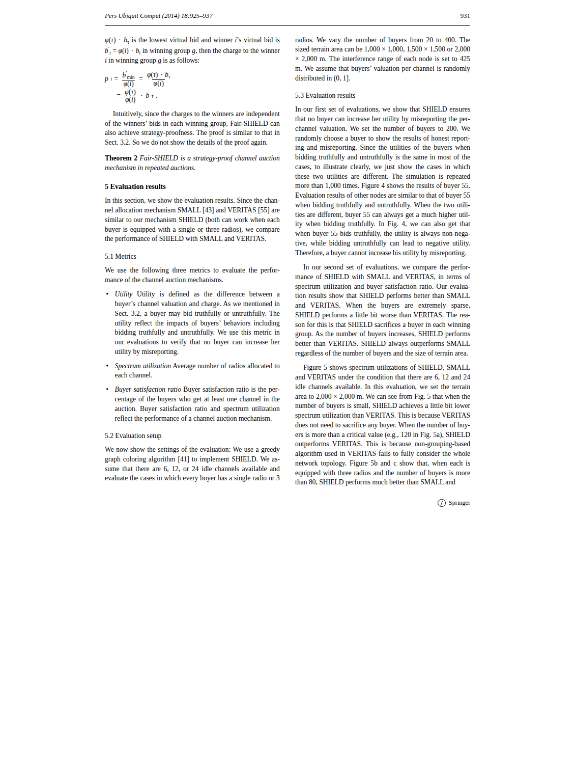Pers Ubiquit Comput (2014) 18:925–937 931
φ(τ) · bτ is the lowest virtual bid and winner i’s virtual bid is b′i = φ(i) · bi in winning group g, then the charge to the winner i in winning group g is as follows:
pi = b′min φ(i) = φ(τ) · bτ φ(i)
= φ(τ) φ(i) · bτ.
Intuitively, since the charges to the winners are independent of the winners’ bids in each winning group, Fair-SHIELD can also achieve strategy-proofness. The proof is similar to that in Sect. 3.2. So we do not show the details of the proof again.
Theorem 2 Fair-SHIELD is a strategy-proof channel auction mechanism in repeated auctions.
5 Evaluation results
In this section, we show the evaluation results. Since the channel allocation mechanism SMALL [43] and VERITAS [55] are similar to our mechanism SHIELD (both can work when each buyer is equipped with a single or three radios), we compare the performance of SHIELD with SMALL and VERITAS.
5.1 Metrics
We use the following three metrics to evaluate the performance of the channel auction mechanisms.
Utility Utility is defined as the difference between a buyer’s channel valuation and charge. As we mentioned in Sect. 3.2, a buyer may bid truthfully or untruthfully. The utility reflect the impacts of buyers’ behaviors including bidding truthfully and untruthfully. We use this metric in our evaluations to verify that no buyer can increase her utility by misreporting.
Spectrum utilization Average number of radios allocated to each channel.
Buyer satisfaction ratio Buyer satisfaction ratio is the percentage of the buyers who get at least one channel in the auction. Buyer satisfaction ratio and spectrum utilization reflect the performance of a channel auction mechanism.
5.2 Evaluation setup
We now show the settings of the evaluation: We use a greedy graph coloring algorithm [41] to implement SHIELD. We assume that there are 6, 12, or 24 idle channels available and evaluate the cases in which every buyer has a single radio or 3 radios. We vary the number of buyers from 20 to 400. The sized terrain area can be 1,000 × 1,000, 1,500 × 1,500 or 2,000 × 2,000 m. The interference range of each node is set to 425 m. We assume that buyers’ valuation per channel is randomly distributed in (0, 1].
5.3 Evaluation results
In our first set of evaluations, we show that SHIELD ensures that no buyer can increase her utility by misreporting the per-channel valuation. We set the number of buyers to 200. We randomly choose a buyer to show the results of honest reporting and misreporting. Since the utilities of the buyers when bidding truthfully and untruthfully is the same in most of the cases, to illustrate clearly, we just show the cases in which these two utilities are different. The simulation is repeated more than 1,000 times. Figure 4 shows the results of buyer 55. Evaluation results of other nodes are similar to that of buyer 55 when bidding truthfully and untruthfully. When the two utilities are different, buyer 55 can always get a much higher utility when bidding truthfully. In Fig. 4, we can also get that when buyer 55 bids truthfully, the utility is always non-negative, while bidding untruthfully can lead to negative utility. Therefore, a buyer cannot increase his utility by misreporting.
In our second set of evaluations, we compare the performance of SHIELD with SMALL and VERITAS, in terms of spectrum utilization and buyer satisfaction ratio. Our evaluation results show that SHIELD performs better than SMALL and VERITAS. When the buyers are extremely sparse, SHIELD performs a little bit worse than VERITAS. The reason for this is that SHIELD sacrifices a buyer in each winning group. As the number of buyers increases, SHIELD performs better than VERITAS. SHIELD always outperforms SMALL regardless of the number of buyers and the size of terrain area.
Figure 5 shows spectrum utilizations of SHIELD, SMALL and VERITAS under the condition that there are 6, 12 and 24 idle channels available. In this evaluation, we set the terrain area to 2,000 × 2,000 m. We can see from Fig. 5 that when the number of buyers is small, SHIELD achieves a little bit lower spectrum utilization than VERITAS. This is because VERITAS does not need to sacrifice any buyer. When the number of buyers is more than a critical value (e.g., 120 in Fig. 5a), SHIELD outperforms VERITAS. This is because non-grouping-based algorithm used in VERITAS fails to fully consider the whole network topology. Figure 5b and c show that, when each is equipped with three radios and the number of buyers is more than 80, SHIELD performs much better than SMALL and
Springer